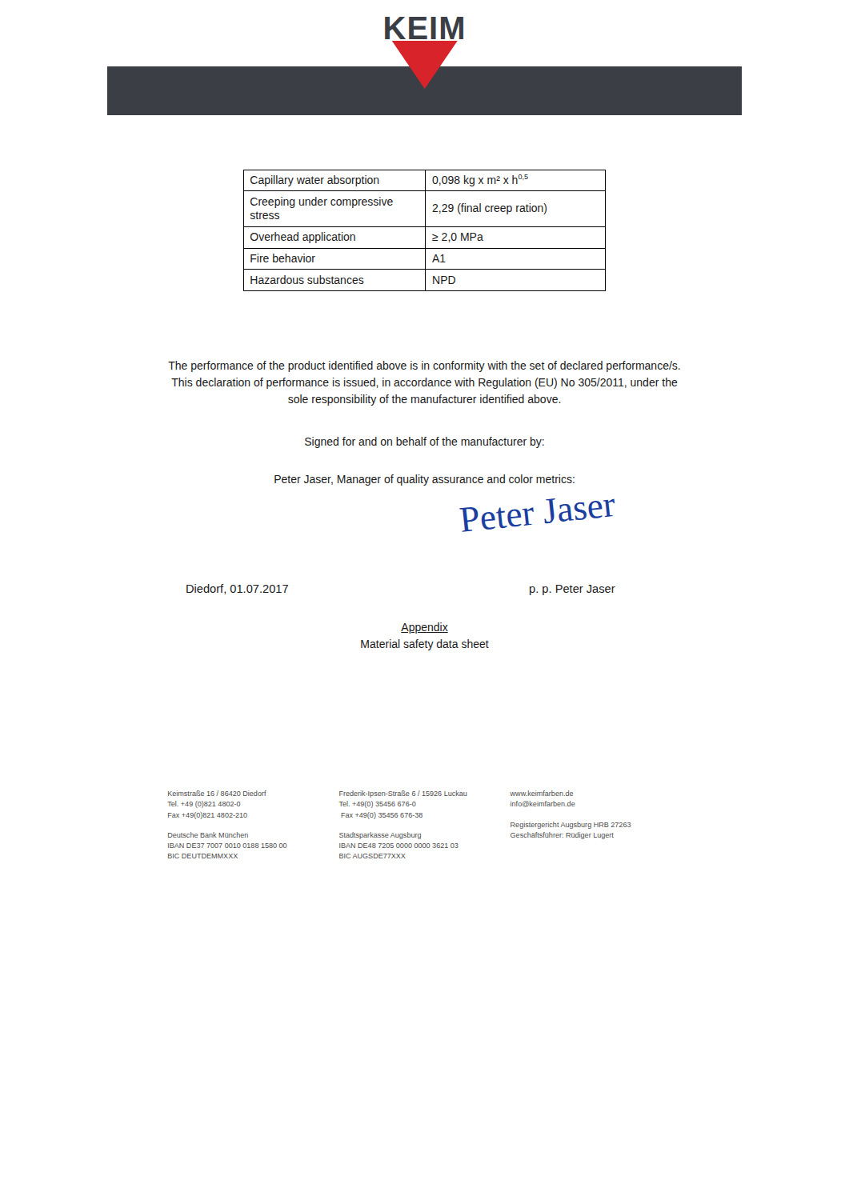KEIM
| Capillary water absorption | 0,098 kg x m² x h 0,5 |
| Creeping under compressive stress | 2,29 (final creep ration) |
| Overhead application | ≥ 2,0 MPa |
| Fire behavior | A1 |
| Hazardous substances | NPD |
The performance of the product identified above is in conformity with the set of declared performance/s. This declaration of performance is issued, in accordance with Regulation (EU) No 305/2011, under the sole responsibility of the manufacturer identified above.
Signed for and on behalf of the manufacturer by:
Peter Jaser, Manager of quality assurance and color metrics:
Peter Jaser
Diedorf, 01.07.2017
p. p. Peter Jaser
Appendix
Material safety data sheet
Keimstraße 16 / 86420 Diedorf
Tel. +49 (0)821 4802-0
Fax +49(0)821 4802-210
Deutsche Bank München
IBAN DE37 7007 0010 0188 1580 00
BIC DEUTDEMMXXX
Frederik-Ipsen-Straße 6 / 15926 Luckau
Tel. +49(0) 35456 676-0
Fax +49(0) 35456 676-38
Stadtsparkasse Augsburg
IBAN DE48 7205 0000 0000 3621 03
BIC AUGSDE77XXX
www.keimfarben.de
info@keimfarben.de
Registergericht Augsburg HRB 27263
Geschäftsführer: Rüdiger Lugert